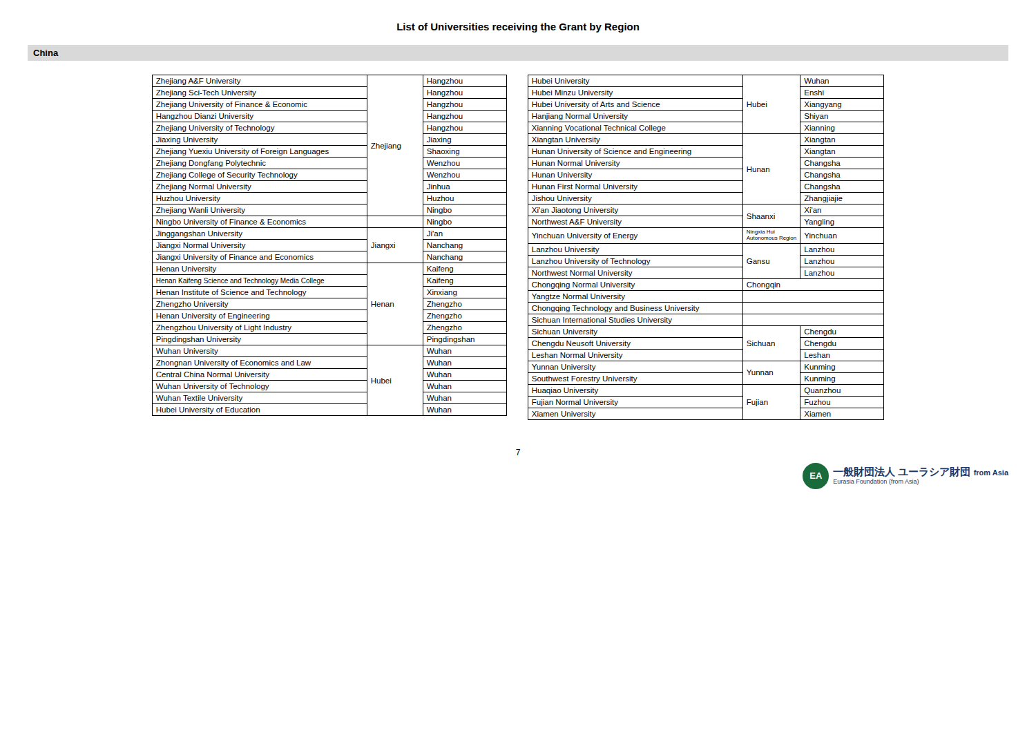List of Universities receiving the Grant by Region
China
| Zhejiang A&F University | Zhejiang | Hangzhou |
| Zhejiang Sci-Tech University | Hangzhou |
| Zhejiang University of Finance & Economic | Hangzhou |
| Hangzhou Dianzi University | Hangzhou |
| Zhejiang University of Technology | Hangzhou |
| Jiaxing University | Jiaxing |
| Zhejiang Yuexiu University of Foreign Languages | Shaoxing |
| Zhejiang Dongfang Polytechnic | Wenzhou |
| Zhejiang College of Security Technology | Wenzhou |
| Zhejiang Normal University | Jinhua |
| Huzhou University | Huzhou |
| Zhejiang Wanli University | Ningbo |
| Ningbo University of Finance & Economics | | Ningbo |
| Jinggangshan University | Jiangxi | Ji'an |
| Jiangxi Normal University | Nanchang |
| Jiangxi University of Finance and Economics | Nanchang |
| Henan University | Henan | Kaifeng |
| Henan Kaifeng Science and Technology Media College | Kaifeng |
| Henan Institute of Science and Technology | Xinxiang |
| Zhengzho University | Zhengzho |
| Henan University of Engineering | Zhengzho |
| Zhengzhou University of Light Industry | Zhengzho |
| Pingdingshan University | Pingdingshan |
| Wuhan University | Hubei | Wuhan |
| Zhongnan University of Economics and Law | Wuhan |
| Central China Normal University | Wuhan |
| Wuhan University of Technology | Wuhan |
| Wuhan Textile University | Wuhan |
| Hubei University of Education | Wuhan |
| Hubei University | Hubei | Wuhan |
| Hubei Minzu University | Enshi |
| Hubei University of Arts and Science | Xiangyang |
| Hanjiang Normal University | Shiyan |
| Xianning Vocational Technical College | Xianning |
| Xiangtan University | Hunan | Xiangtan |
| Hunan University of Science and Engineering | Xiangtan |
| Hunan Normal University | Changsha |
| Hunan University | Changsha |
| Hunan First Normal University | Changsha |
| Jishou University | Zhangjiajie |
| Xi'an Jiaotong University | Shaanxi | Xi'an |
| Northwest A&F University | Yangling |
| Yinchuan University of Energy | Ningxia Hui Autonomous Region | Yinchuan |
| Lanzhou University | Gansu | Lanzhou |
| Lanzhou University of Technology | Lanzhou |
| Northwest Normal University | Lanzhou |
| Chongqing Normal University | Chongqin |
| Yangtze Normal University | |
| Chongqing Technology and Business University | |
| Sichuan International Studies University | |
| Sichuan University | Sichuan | Chengdu |
| Chengdu Neusoft University | Chengdu |
| Leshan Normal University | Leshan |
| Yunnan University | Yunnan | Kunming |
| Southwest Forestry University | Kunming |
| Huaqiao University | Fujian | Quanzhou |
| Fujian Normal University | Fuzhou |
| Xiamen University | Xiamen |
7
EA
一般財団法人 ユーラシア財団 from Asia
Eurasia Foundation (from Asia)